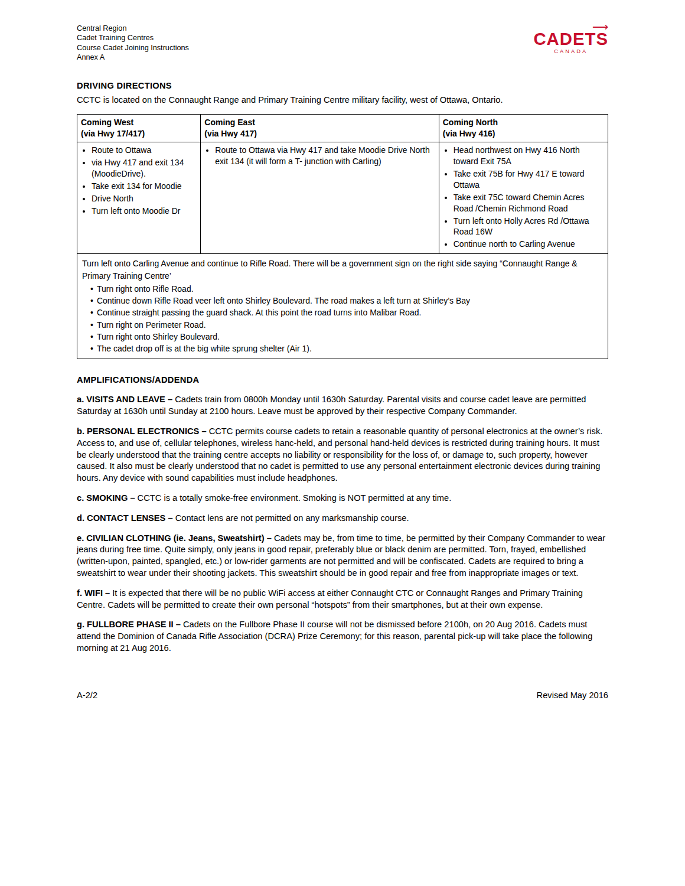Central Region
Cadet Training Centres
Course Cadet Joining Instructions
Annex A
⟶
CADETS
CANADA
DRIVING DIRECTIONS
CCTC is located on the Connaught Range and Primary Training Centre military facility, west of Ottawa, Ontario.
| Coming West (via Hwy 17/417) | Coming East (via Hwy 417) | Coming North (via Hwy 416) |
| --- | --- | --- |
| Route to Ottawa via Hwy 417 and exit 134 (MoodieDrive). Take exit 134 for Moodie Drive North Turn left onto Moodie Dr | Route to Ottawa via Hwy 417 and take Moodie Drive North exit 134 (it will form a T- junction with Carling) | Head northwest on Hwy 416 North toward Exit 75A Take exit 75B for Hwy 417 E toward Ottawa Take exit 75C toward Chemin Acres Road /Chemin Richmond Road Turn left onto Holly Acres Rd /Ottawa Road 16W Continue north to Carling Avenue |
Turn left onto Carling Avenue and continue to Rifle Road. There will be a government sign on the right side saying “Connaught Range & Primary Training Centre’
Turn right onto Rifle Road.
Continue down Rifle Road veer left onto Shirley Boulevard. The road makes a left turn at Shirley’s Bay
Continue straight passing the guard shack. At this point the road turns into Malibar Road.
Turn right on Perimeter Road.
Turn right onto Shirley Boulevard.
The cadet drop off is at the big white sprung shelter (Air 1).
AMPLIFICATIONS/ADDENDA
a. VISITS AND LEAVE – Cadets train from 0800h Monday until 1630h Saturday. Parental visits and course cadet leave are permitted Saturday at 1630h until Sunday at 2100 hours. Leave must be approved by their respective Company Commander.
b. PERSONAL ELECTRONICS – CCTC permits course cadets to retain a reasonable quantity of personal electronics at the owner’s risk. Access to, and use of, cellular telephones, wireless hanc-held, and personal hand-held devices is restricted during training hours. It must be clearly understood that the training centre accepts no liability or responsibility for the loss of, or damage to, such property, however caused. It also must be clearly understood that no cadet is permitted to use any personal entertainment electronic devices during training hours. Any device with sound capabilities must include headphones.
c. SMOKING – CCTC is a totally smoke-free environment. Smoking is NOT permitted at any time.
d. CONTACT LENSES – Contact lens are not permitted on any marksmanship course.
e. CIVILIAN CLOTHING (ie. Jeans, Sweatshirt) – Cadets may be, from time to time, be permitted by their Company Commander to wear jeans during free time. Quite simply, only jeans in good repair, preferably blue or black denim are permitted. Torn, frayed, embellished (written-upon, painted, spangled, etc.) or low-rider garments are not permitted and will be confiscated. Cadets are required to bring a sweatshirt to wear under their shooting jackets. This sweatshirt should be in good repair and free from inappropriate images or text.
f. WIFI – It is expected that there will be no public WiFi access at either Connaught CTC or Connaught Ranges and Primary Training Centre. Cadets will be permitted to create their own personal “hotspots” from their smartphones, but at their own expense.
g. FULLBORE PHASE II – Cadets on the Fullbore Phase II course will not be dismissed before 2100h, on 20 Aug 2016. Cadets must attend the Dominion of Canada Rifle Association (DCRA) Prize Ceremony; for this reason, parental pick-up will take place the following morning at 21 Aug 2016.
A-2/2
Revised May 2016